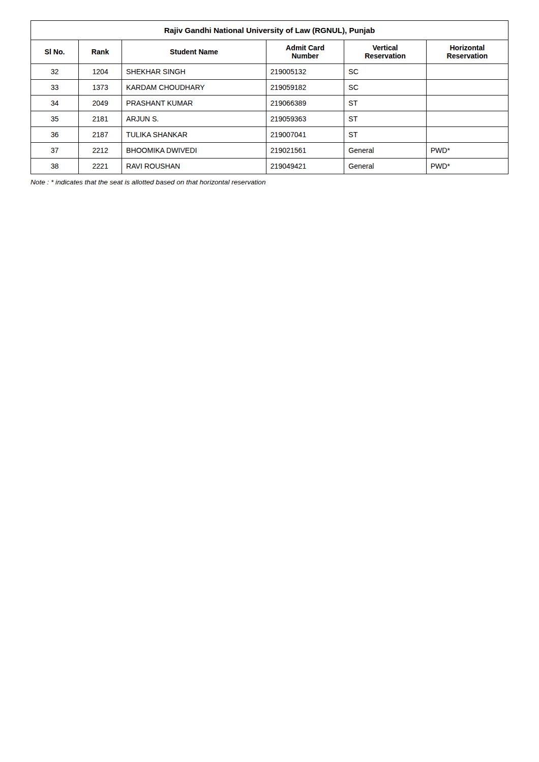Rajiv Gandhi National University of Law (RGNUL), Punjab
| Sl No. | Rank | Student Name | Admit Card Number | Vertical Reservation | Horizontal Reservation |
| --- | --- | --- | --- | --- | --- |
| 32 | 1204 | SHEKHAR SINGH | 219005132 | SC | |
| 33 | 1373 | KARDAM CHOUDHARY | 219059182 | SC | |
| 34 | 2049 | PRASHANT KUMAR | 219066389 | ST | |
| 35 | 2181 | ARJUN S. | 219059363 | ST | |
| 36 | 2187 | TULIKA SHANKAR | 219007041 | ST | |
| 37 | 2212 | BHOOMIKA DWIVEDI | 219021561 | General | PWD* |
| 38 | 2221 | RAVI ROUSHAN | 219049421 | General | PWD* |
Note : * indicates that the seat is allotted based on that horizontal reservation